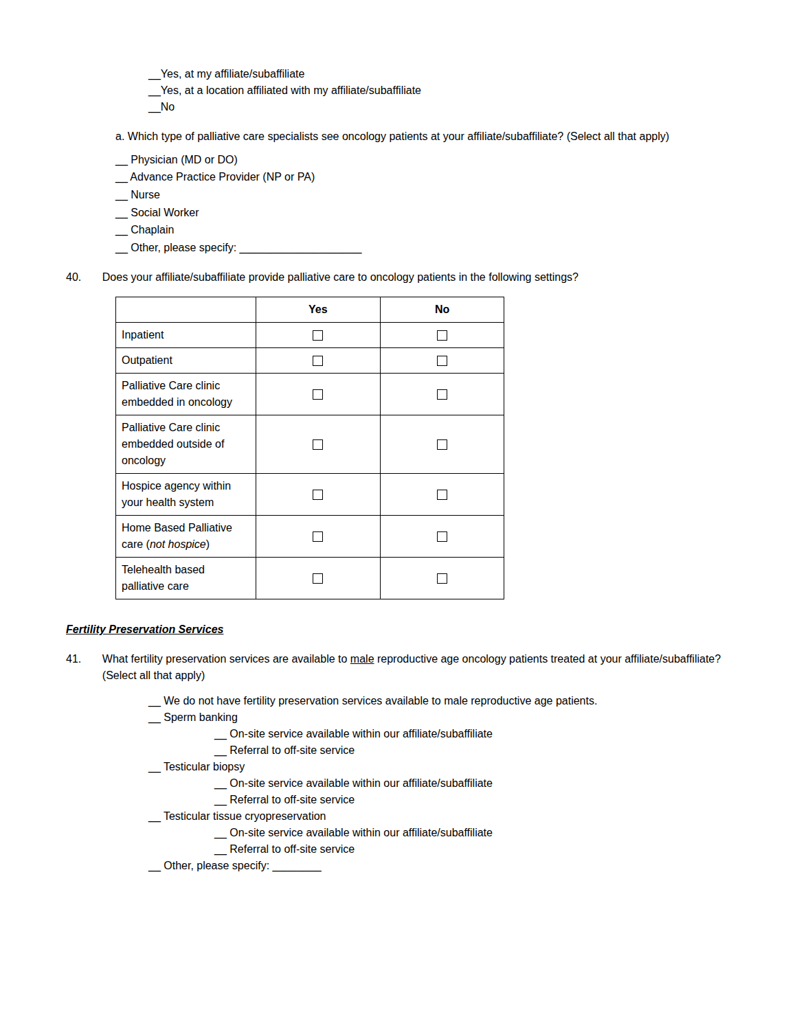__Yes, at my affiliate/subaffiliate
__Yes, at a location affiliated with my affiliate/subaffiliate
__No
a. Which type of palliative care specialists see oncology patients at your affiliate/subaffiliate? (Select all that apply)
__ Physician (MD or DO)
__ Advance Practice Provider (NP or PA)
__ Nurse
__ Social Worker
__ Chaplain
__ Other, please specify: ____________________
40.
Does your affiliate/subaffiliate provide palliative care to oncology patients in the following settings?
| | Yes | No |
| --- | --- | --- |
| Inpatient | | |
| Outpatient | | |
| Palliative Care clinic embedded in oncology | | |
| Palliative Care clinic embedded outside of oncology | | |
| Hospice agency within your health system | | |
| Home Based Palliative care ( not hospice ) | | |
| Telehealth based palliative care | | |
Fertility Preservation Services
41.
What fertility preservation services are available to male reproductive age oncology patients treated at your affiliate/subaffiliate? (Select all that apply)
__ We do not have fertility preservation services available to male reproductive age patients.
__ Sperm banking
__ On-site service available within our affiliate/subaffiliate
__ Referral to off-site service
__ Testicular biopsy
__ On-site service available within our affiliate/subaffiliate
__ Referral to off-site service
__ Testicular tissue cryopreservation
__ On-site service available within our affiliate/subaffiliate
__ Referral to off-site service
__ Other, please specify: ________